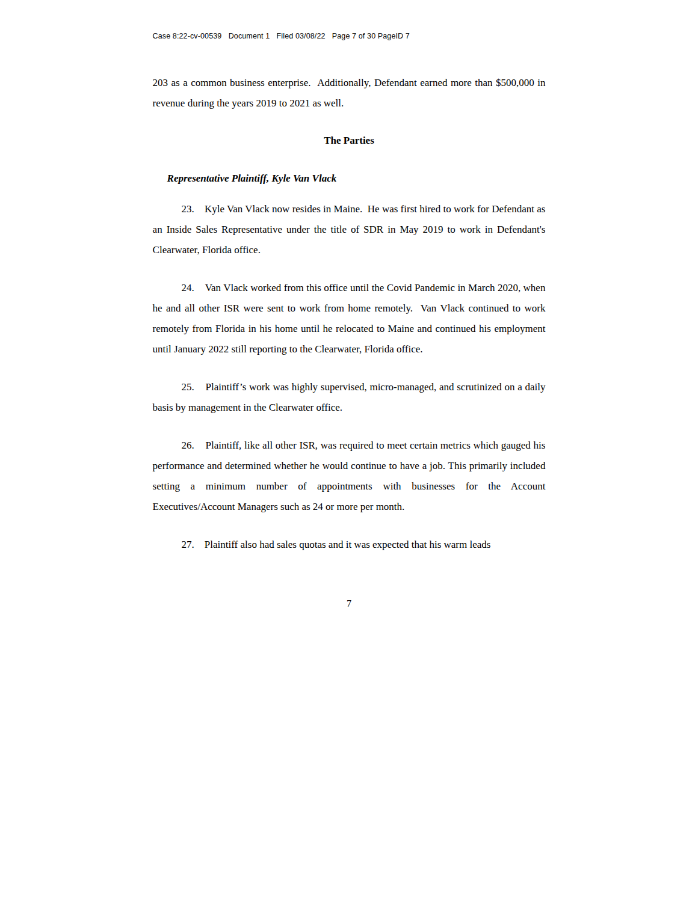Case 8:22-cv-00539 Document 1 Filed 03/08/22 Page 7 of 30 PageID 7
203 as a common business enterprise. Additionally, Defendant earned more than $500,000 in revenue during the years 2019 to 2021 as well.
The Parties
Representative Plaintiff, Kyle Van Vlack
23. Kyle Van Vlack now resides in Maine. He was first hired to work for Defendant as an Inside Sales Representative under the title of SDR in May 2019 to work in Defendant's Clearwater, Florida office.
24. Van Vlack worked from this office until the Covid Pandemic in March 2020, when he and all other ISR were sent to work from home remotely. Van Vlack continued to work remotely from Florida in his home until he relocated to Maine and continued his employment until January 2022 still reporting to the Clearwater, Florida office.
25. Plaintiff’s work was highly supervised, micro-managed, and scrutinized on a daily basis by management in the Clearwater office.
26. Plaintiff, like all other ISR, was required to meet certain metrics which gauged his performance and determined whether he would continue to have a job. This primarily included setting a minimum number of appointments with businesses for the Account Executives/Account Managers such as 24 or more per month.
27. Plaintiff also had sales quotas and it was expected that his warm leads
7